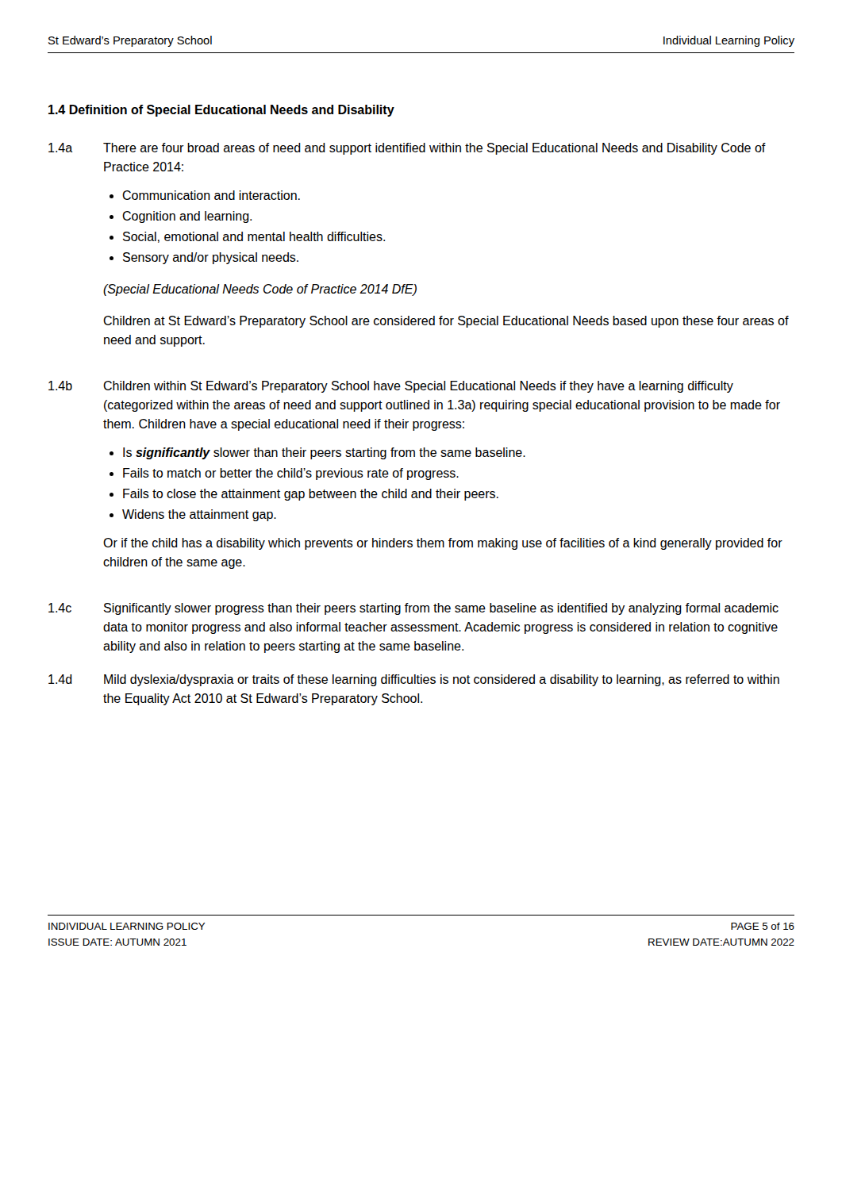St Edward’s Preparatory School Individual Learning Policy
1.4 Definition of Special Educational Needs and Disability
1.4a
There are four broad areas of need and support identified within the Special Educational Needs and Disability Code of Practice 2014:
Communication and interaction.
Cognition and learning.
Social, emotional and mental health difficulties.
Sensory and/or physical needs.
(Special Educational Needs Code of Practice 2014 DfE)
Children at St Edward’s Preparatory School are considered for Special Educational Needs based upon these four areas of need and support.
1.4b
Children within St Edward’s Preparatory School have Special Educational Needs if they have a learning difficulty (categorized within the areas of need and support outlined in 1.3a) requiring special educational provision to be made for them. Children have a special educational need if their progress:
Is significantly slower than their peers starting from the same baseline.
Fails to match or better the child’s previous rate of progress.
Fails to close the attainment gap between the child and their peers.
Widens the attainment gap.
Or if the child has a disability which prevents or hinders them from making use of facilities of a kind generally provided for children of the same age.
1.4c
Significantly slower progress than their peers starting from the same baseline as identified by analyzing formal academic data to monitor progress and also informal teacher assessment. Academic progress is considered in relation to cognitive ability and also in relation to peers starting at the same baseline.
1.4d
Mild dyslexia/dyspraxia or traits of these learning difficulties is not considered a disability to learning, as referred to within the Equality Act 2010 at St Edward’s Preparatory School.
INDIVIDUAL LEARNING POLICY ISSUE DATE: AUTUMN 2021
PAGE 5 of 16 REVIEW DATE:AUTUMN 2022